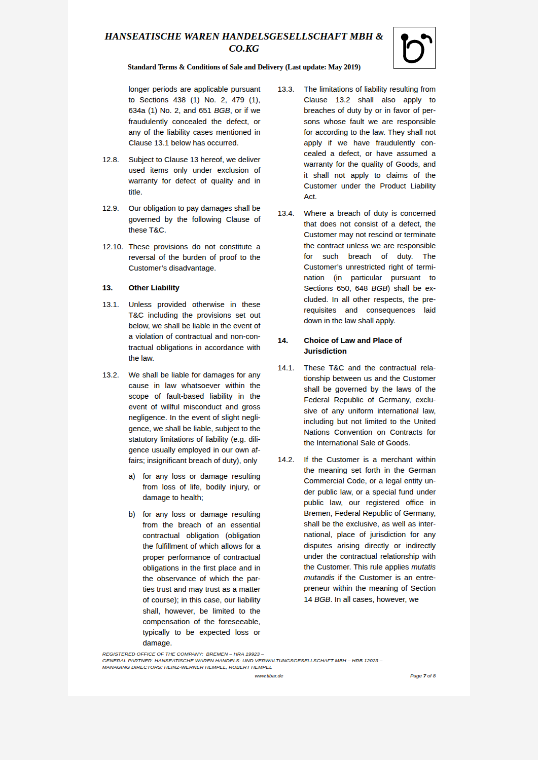HANSEATISCHE WAREN HANDELSGESELLSCHAFT MBH & CO.KG
Standard Terms & Conditions of Sale and Delivery (Last update: May 2019)
longer periods are applicable pursuant to Sections 438 (1) No. 2, 479 (1), 634a (1) No. 2, and 651 BGB, or if we fraudulently concealed the defect, or any of the liability cases mentioned in Clause 13.1 below has occurred.
12.8. Subject to Clause 13 hereof, we deliver used items only under exclusion of warranty for defect of quality and in title.
12.9. Our obligation to pay damages shall be governed by the following Clause of these T&C.
12.10. These provisions do not constitute a reversal of the burden of proof to the Customer’s disadvantage.
13. Other Liability
13.1. Unless provided otherwise in these T&C including the provisions set out below, we shall be liable in the event of a violation of contractual and non-contractual obligations in accordance with the law.
13.2. We shall be liable for damages for any cause in law whatsoever within the scope of fault-based liability in the event of willful misconduct and gross negligence. In the event of slight negligence, we shall be liable, subject to the statutory limitations of liability (e.g. diligence usually employed in our own affairs; insignificant breach of duty), only
a) for any loss or damage resulting from loss of life, bodily injury, or damage to health;
b) for any loss or damage resulting from the breach of an essential contractual obligation (obligation the fulfillment of which allows for a proper performance of contractual obligations in the first place and in the observance of which the parties trust and may trust as a matter of course); in this case, our liability shall, however, be limited to the compensation of the foreseeable, typically to be expected loss or damage.
13.3. The limitations of liability resulting from Clause 13.2 shall also apply to breaches of duty by or in favor of persons whose fault we are responsible for according to the law. They shall not apply if we have fraudulently concealed a defect, or have assumed a warranty for the quality of Goods, and it shall not apply to claims of the Customer under the Product Liability Act.
13.4. Where a breach of duty is concerned that does not consist of a defect, the Customer may not rescind or terminate the contract unless we are responsible for such breach of duty. The Customer’s unrestricted right of termination (in particular pursuant to Sections 650, 648 BGB) shall be excluded. In all other respects, the prerequisites and consequences laid down in the law shall apply.
14. Choice of Law and Place of Jurisdiction
14.1. These T&C and the contractual relationship between us and the Customer shall be governed by the laws of the Federal Republic of Germany, exclusive of any uniform international law, including but not limited to the United Nations Convention on Contracts for the International Sale of Goods.
14.2. If the Customer is a merchant within the meaning set forth in the German Commercial Code, or a legal entity under public law, or a special fund under public law, our registered office in Bremen, Federal Republic of Germany, shall be the exclusive, as well as international, place of jurisdiction for any disputes arising directly or indirectly under the contractual relationship with the Customer. This rule applies mutatis mutandis if the Customer is an entrepreneur within the meaning of Section 14 BGB. In all cases, however, we
Registered office of the company: Bremen – HRA 19923 –
General Partner: Hanseatische Waren Handels- und Verwaltungsgesellschaft mbH – HRB 12023 –
Managing Directors: Heinz-Werner Hempel, Robert Hempel
www.tibar.de Page 7 of 8